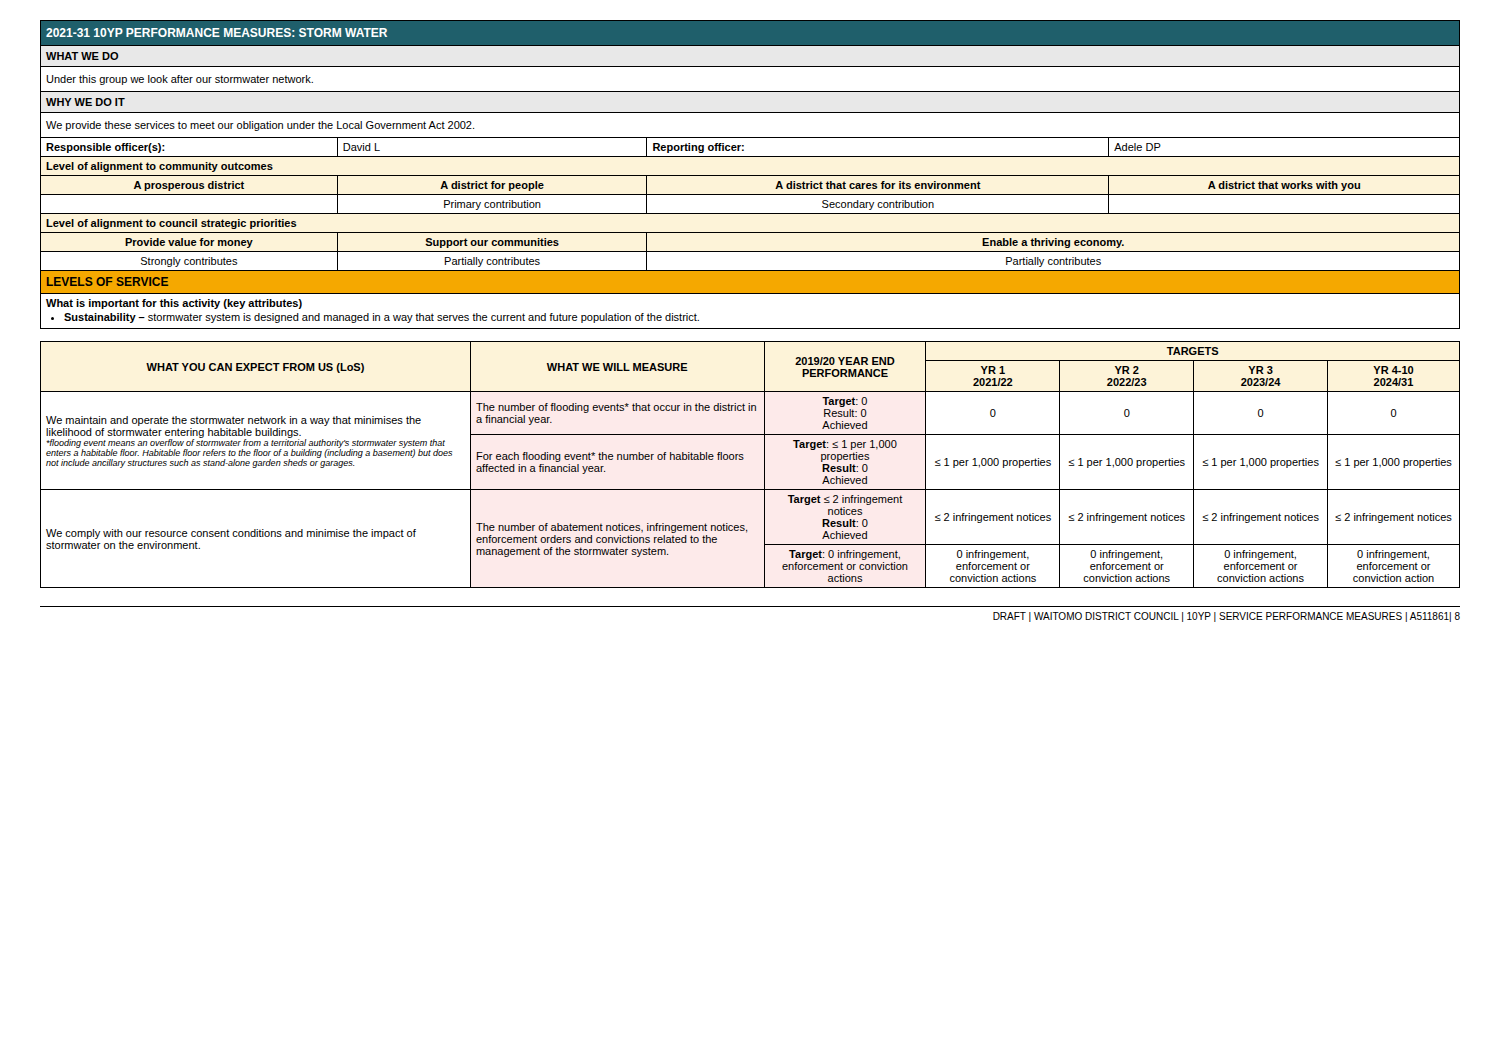| 2021-31 10YP PERFORMANCE MEASURES: STORM WATER |
| WHAT WE DO |
| Under this group we look after our stormwater network. |
| WHY WE DO IT |
| We provide these services to meet our obligation under the Local Government Act 2002. |
| Responsible officer(s): | David L | Reporting officer: | Adele DP |
| Level of alignment to community outcomes |
| A prosperous district | A district for people | A district that cares for its environment | A district that works with you |
| | Primary contribution | Secondary contribution | |
| Level of alignment to council strategic priorities |
| Provide value for money | Support our communities | Enable a thriving economy. |
| Strongly contributes | Partially contributes | Partially contributes |
| LEVELS OF SERVICE |
| What is important for this activity (key attributes) Sustainability – stormwater system is designed and managed in a way that serves the current and future population of the district. |
| WHAT YOU CAN EXPECT FROM US (LoS) | WHAT WE WILL MEASURE | 2019/20 YEAR END PERFORMANCE | TARGETS |
| YR 1 2021/22 | YR 2 2022/23 | YR 3 2023/24 | YR 4-10 2024/31 |
| We maintain and operate the stormwater network in a way that minimises the likelihood of stormwater entering habitable buildings. *flooding event means an overflow of stormwater from a territorial authority's stormwater system that enters a habitable floor. Habitable floor refers to the floor of a building (including a basement) but does not include ancillary structures such as stand-alone garden sheds or garages. | The number of flooding events* that occur in the district in a financial year. | Target : 0 Result: 0 Achieved | 0 | 0 | 0 | 0 |
| For each flooding event* the number of habitable floors affected in a financial year. | Target : ≤ 1 per 1,000 properties Result : 0 Achieved | ≤ 1 per 1,000 properties | ≤ 1 per 1,000 properties | ≤ 1 per 1,000 properties | ≤ 1 per 1,000 properties |
| We comply with our resource consent conditions and minimise the impact of stormwater on the environment. | The number of abatement notices, infringement notices, enforcement orders and convictions related to the management of the stormwater system. | Target ≤ 2 infringement notices Result : 0 Achieved | ≤ 2 infringement notices | ≤ 2 infringement notices | ≤ 2 infringement notices | ≤ 2 infringement notices |
| Target : 0 infringement, enforcement or conviction actions | 0 infringement, enforcement or conviction actions | 0 infringement, enforcement or conviction actions | 0 infringement, enforcement or conviction actions | 0 infringement, enforcement or conviction action |
DRAFT | WAITOMO DISTRICT COUNCIL | 10YP | SERVICE PERFORMANCE MEASURES | A511861| 8